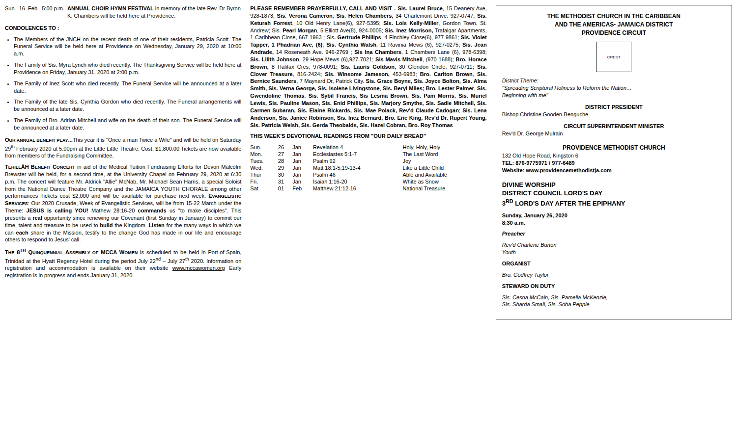Sun. 16 Feb 5:00 p.m. ANNUAL CHOIR HYMN FESTIVAL in memory of the late Rev. Dr Byron K. Chambers will be held here at Providence.
Condolences to :
The Members of the JNCH on the recent death of one of their residents, Patricia Scott. The Funeral Service will be held here at Providence on Wednesday, January 29, 2020 at 10:00 a.m.
The Family of Sis. Myra Lynch who died recently. The Thanksgiving Service will be held here at Providence on Friday, January 31, 2020 at 2:00 p.m.
The Family of Inez Scott who died recently. The Funeral Service will be announced at a later date.
The Family of the late Sis. Cynthia Gordon who died recently. The Funeral arrangements will be announced at a later date.
The Family of Bro. Adrian Mitchell and wife on the death of their son. The Funeral Service will be announced at a later date.
OUR ANNUAL BENEFIT PLAY... This year it is "Once a man Twice a Wife" and will be held on Saturday 29th February 2020 at 5.00pm at the Little Little Theatre. Cost. $1,800.00 Tickets are now available from members of the Fundraising Committee.
TEHILLÂH BENEFIT CONCERT in aid of the Medical Tuition Fundraising Efforts for Devon Malcolm Brewster will be held, for a second time, at the University Chapel on February 29, 2020 at 6:30 p.m. The concert will feature Mr. Aldrick "Allie" McNab, Mr. Michael Sean Harris, a special Soloist from the National Dance Theatre Company and the JAMAICA YOUTH CHORALE among other performances Tickets cost $2,000 and will be available for purchase next week. EVANGELISTIC SERVICES: Our 2020 Crusade, Week of Evangelistic Services, will be from 15-22 March under the Theme: JESUS is calling YOU! Mathew 28:16-20 commands us "to make disciples". This presents a real opportunity since renewing our Covenant (first Sunday in January) to commit our time, talent and treasure to be used to build the Kingdom. Listen for the many ways in which we can each share in the Mission, testify to the change God has made in our life and encourage others to respond to Jesus' call.
THE 8TH QUINQUENNIAL ASSEMBLY OF MCCA WOMEN is scheduled to be held in Port-of-Spain, Trinidad at the Hyatt Regency Hotel during the period July 22nd – July 27th 2020. Information on registration and accommodation is available on their website www.mccawomen.org Early registration is in progress and ends January 31, 2020.
PLEASE REMEMBER PRAYERFULLY, CALL AND VISIT - Sis. Laurel Bruce, 15 Deanery Ave, 928-1873; Sis. Verona Cameron; Sis. Helen Chambers, 34 Charlemont Drive. 927-0747; Sis. Keturah Forrest, 10 Old Henry Lane(6), 927-5395; Sis. Lois Kelly-Miller, Gordon Town. St. Andrew; Sis. Pearl Morgan, 5 Elliott Ave(8), 924-0005; Sis. Inez Morrison, Trafalgar Apartments, 1 Caribbean Close, 667-1963 ; Sis. Gertrude Phillips, 4 Finchley Close(6), 977-9861; Sis. Violet Tapper, 1 Phadrian Ave, (6); Sis. Cynthia Walsh, 11 Ravinia Mews (6), 927-0275; Sis. Jean Andrade, 14 Roseneath Ave. 946-2769 ; Sis Ina Chambers, 1 Chambers Lane (6), 978-6398; Sis. Lilith Johnson, 29 Hope Mews (6),927-7021; Sis Mavis Mitchell, (970 1688); Bro. Horace Brown, 8 Halifax Cres, 978-0091; Sis. Lauris Goldson, 30 Glendon Circle, 927-0711; Sis. Clover Treasure, 816-2424; Sis. Winsome Jameson, 453-6983; Bro. Carlton Brown, Sis. Bernice Saunders, 7 Maynard Dr, Patrick City. Sis. Grace Boyne, Sis. Joyce Bolton, Sis. Alma Smith, Sis. Verna George, Sis. Isolene Livingstone, Sis. Beryl Miles; Bro. Lester Palmer, Sis. Gwendoline Thomas, Sis. Sybil Francis, Sis Lesma Brown, Sis. Pam Morris, Sis. Muriel Lewis, Sis. Pauline Mason, Sis. Enid Phillips, Sis. Marjory Smythe, Sis. Sadie Mitchell, Sis. Carmen Subaran, Sis. Elaine Rickards, Sis. Mae Polack, Rev'd Claude Cadogan; Sis. Lena Anderson, Sis. Janice Robinson, Sis. Inez Bernard, Bro. Eric King, Rev'd Dr. Rupert Young, Sis. Patricia Welsh, Sis. Gerda Theobalds, Sis. Hazel Cobran, Bro. Roy Thomas
THIS WEEK'S DEVOTIONAL READINGS FROM "OUR DAILY BREAD"
| Sun. | 26 | Jan | Revelation 4 | Holy, Holy, Holy |
| Mon. | 27 | Jan | Ecclesiastes 5:1-7 | The Last Word |
| Tues. | 28 | Jan | Psalm 92 | Joy |
| Wed. | 29 | Jan | Matt 18:1-5;19-13-4 | Like a Little Child |
| Thur | 30 | Jan | Psalm 46 | Able and Available |
| Fri. | 31 | Jan | Isaiah 1:16-20 | White as Snow |
| Sat. | 01 | Feb | Matthew 21:12-16 | National Treasure |
The Methodist Church in the Caribbean
and the Americas- Jamaica District
Providence Circuit
CREST
District Theme:
"Spreading Scriptural Holiness to Reform the Nation…
Beginning with me"
District President
Bishop Christine Gooden-Benguche
Circuit Superintendent Minister
Rev'd Dr. George Mulrain
Providence Methodist Church
132 Old Hope Road, Kingston 6
TEL: 876-9775971 / 977-6489
Website: www.providencemethodistja.com
Divine Worship
District Council Lord's Day
3rd Lord's Day after the Epiphany
Sunday, January 26, 2020
8:30 a.m.
Preacher
Rev'd Charlene Burton
Youth
ORGANIST
Bro. Godfrey Taylor
STEWARD ON DUTY
Sis. Cesna McCain, Sis. Pamella McKenzie,
Sis. Sharda Small, Sis. Soba Pepple